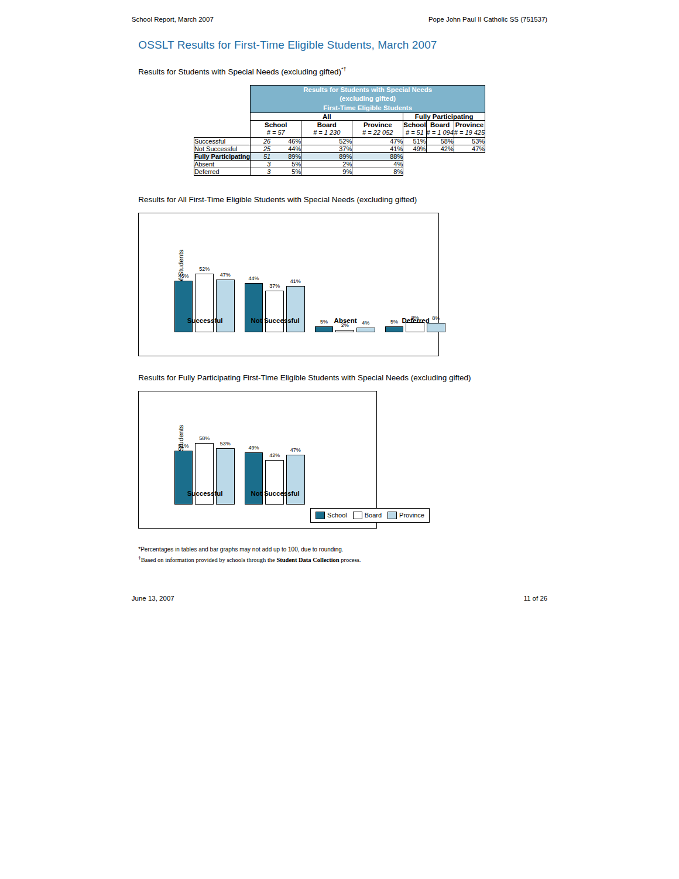School Report, March 2007
Pope John Paul II Catholic SS (751537)
OSSLT Results for First-Time Eligible Students, March 2007
Results for Students with Special Needs (excluding gifted)*†
| | Results for Students with Special Needs (excluding gifted) First-Time Eligible Students |
| | All | Fully Participating |
| | School # = 57 | Board # = 1 230 | Province # = 22 052 | School # = 51 | Board # = 1 094 | Province # = 19 425 |
| Successful | 26 | 46% | | 52% | | 47% | 51% | 58% | 53% |
| Not Successful | 25 | 44% | | 37% | | 41% | 49% | 42% | 47% |
| Fully Participating | 51 | 89% | | 89% | | 88% | | | |
| Absent | 3 | 5% | | 2% | | 4% | | | |
| Deferred | 3 | 5% | | 9% | | 8% | | | |
Results for All First-Time Eligible Students with Special Needs (excluding gifted)
Percentage of Students
46%
52%
47%
Successful
44%
37%
41%
Not Successful
5%
2%
4%
Absent
5%
9%
8%
Deferred
Results for Fully Participating First-Time Eligible Students with Special Needs (excluding gifted)
Percentage of Students
51%
58%
53%
Successful
49%
42%
47%
Not Successful
School Board Province
*Percentages in tables and bar graphs may not add up to 100, due to rounding.
†Based on information provided by schools through the Student Data Collection process.
June 13, 2007
11 of 26